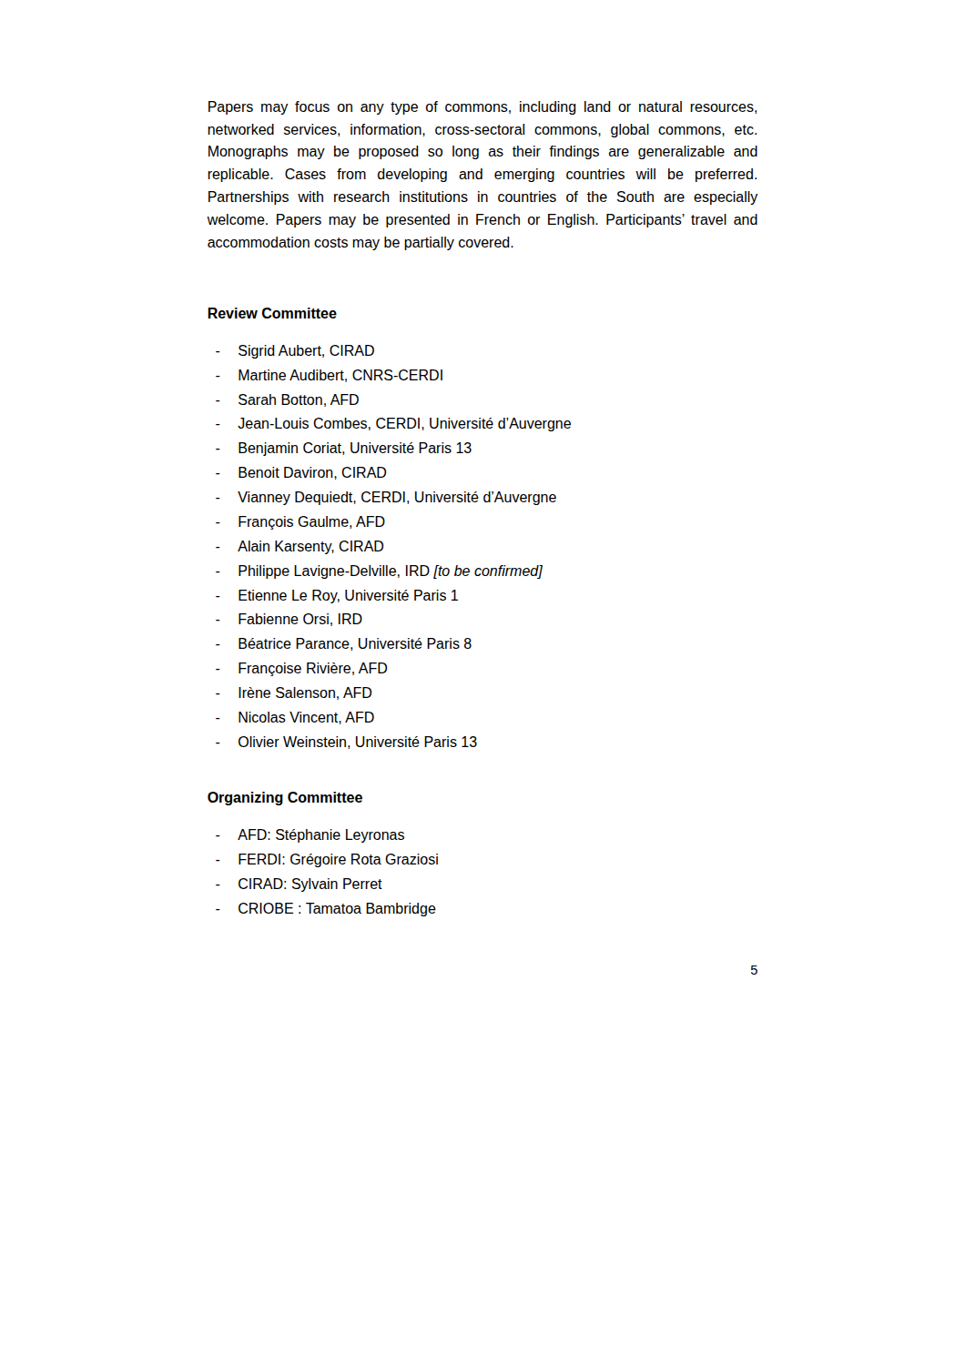Papers may focus on any type of commons, including land or natural resources, networked services, information, cross-sectoral commons, global commons, etc. Monographs may be proposed so long as their findings are generalizable and replicable. Cases from developing and emerging countries will be preferred. Partnerships with research institutions in countries of the South are especially welcome. Papers may be presented in French or English. Participants’ travel and accommodation costs may be partially covered.
Review Committee
Sigrid Aubert, CIRAD
Martine Audibert, CNRS-CERDI
Sarah Botton, AFD
Jean-Louis Combes, CERDI, Université d’Auvergne
Benjamin Coriat, Université Paris 13
Benoit Daviron, CIRAD
Vianney Dequiedt, CERDI, Université d’Auvergne
François Gaulme, AFD
Alain Karsenty, CIRAD
Philippe Lavigne-Delville, IRD [to be confirmed]
Etienne Le Roy, Université Paris 1
Fabienne Orsi, IRD
Béatrice Parance, Université Paris 8
Françoise Rivière, AFD
Irène Salenson, AFD
Nicolas Vincent, AFD
Olivier Weinstein, Université Paris 13
Organizing Committee
AFD: Stéphanie Leyronas
FERDI: Grégoire Rota Graziosi
CIRAD: Sylvain Perret
CRIOBE : Tamatoa Bambridge
5